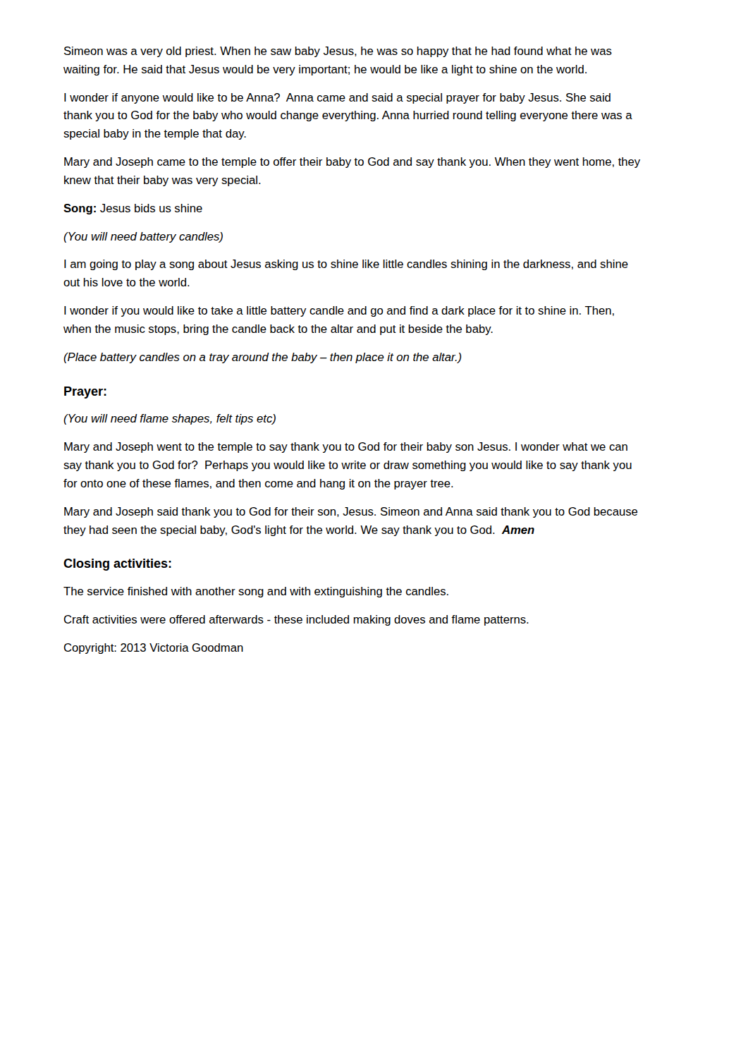Simeon was a very old priest. When he saw baby Jesus, he was so happy that he had found what he was waiting for. He said that Jesus would be very important; he would be like a light to shine on the world.
I wonder if anyone would like to be Anna? Anna came and said a special prayer for baby Jesus. She said thank you to God for the baby who would change everything. Anna hurried round telling everyone there was a special baby in the temple that day.
Mary and Joseph came to the temple to offer their baby to God and say thank you. When they went home, they knew that their baby was very special.
Song: Jesus bids us shine
(You will need battery candles)
I am going to play a song about Jesus asking us to shine like little candles shining in the darkness, and shine out his love to the world.
I wonder if you would like to take a little battery candle and go and find a dark place for it to shine in. Then, when the music stops, bring the candle back to the altar and put it beside the baby.
(Place battery candles on a tray around the baby – then place it on the altar.)
Prayer:
(You will need flame shapes, felt tips etc)
Mary and Joseph went to the temple to say thank you to God for their baby son Jesus. I wonder what we can say thank you to God for? Perhaps you would like to write or draw something you would like to say thank you for onto one of these flames, and then come and hang it on the prayer tree.
Mary and Joseph said thank you to God for their son, Jesus. Simeon and Anna said thank you to God because they had seen the special baby, God's light for the world. We say thank you to God. Amen
Closing activities:
The service finished with another song and with extinguishing the candles.
Craft activities were offered afterwards - these included making doves and flame patterns.
Copyright: 2013 Victoria Goodman